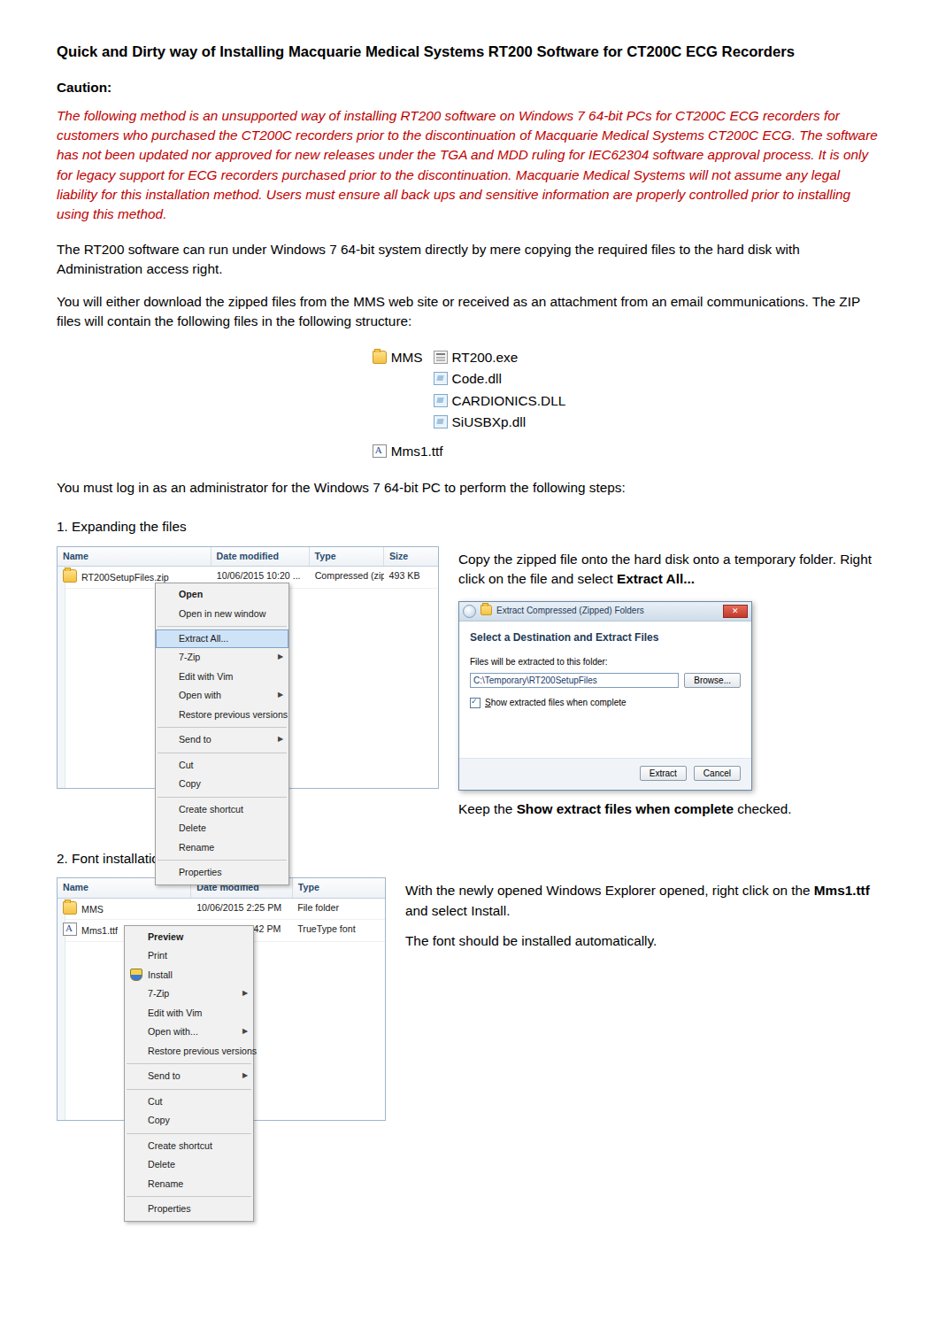Quick and Dirty way of Installing Macquarie Medical Systems RT200 Software for CT200C ECG Recorders
Caution:
The following method is an unsupported way of installing RT200 software on Windows 7 64-bit PCs for CT200C ECG recorders for customers who purchased the CT200C recorders prior to the discontinuation of Macquarie Medical Systems CT200C ECG. The software has not been updated nor approved for new releases under the TGA and MDD ruling for IEC62304 software approval process. It is only for legacy support for ECG recorders purchased prior to the discontinuation. Macquarie Medical Systems will not assume any legal liability for this installation method. Users must ensure all back ups and sensitive information are properly controlled prior to installing using this method.
The RT200 software can run under Windows 7 64-bit system directly by mere copying the required files to the hard disk with Administration access right.
You will either download the zipped files from the MMS web site or received as an attachment from an email communications. The ZIP files will contain the following files in the following structure:
| MMS | RT200.exe |
| | Code.dll |
| | CARDIONICS.DLL |
| | SiUSBXp.dll |
| Mms1.ttf |
You must log in as an administrator for the Windows 7 64-bit PC to perform the following steps:
1. Expanding the files
Name
Date modified
Type
Size
RT200SetupFiles.zip
10/06/2015 10:20 ...
Compressed (zipp...
493 KB
Open
Open in new window
Extract All...
7-Zip
Edit with Vim
Open with
Restore previous versions
Send to
Cut
Copy
Create shortcut
Delete
Rename
Properties
Copy the zipped file onto the hard disk onto a temporary folder. Right click on the file and select Extract All...
Extract Compressed (Zipped) Folders
✕
Select a Destination and Extract Files
Files will be extracted to this folder:
Browse...
Show extracted files when complete
Extract Cancel
Keep the Show extract files when complete checked.
2. Font installation
Name
Date modified
Type
MMS
10/06/2015 2:25 PM
File folder
Mms1.ttf
11/10/2001 5:42 PM
TrueType font
Preview
Print
Install
7-Zip
Edit with Vim
Open with...
Restore previous versions
Send to
Cut
Copy
Create shortcut
Delete
Rename
Properties
With the newly opened Windows Explorer opened, right click on the Mms1.ttf and select Install.
The font should be installed automatically.